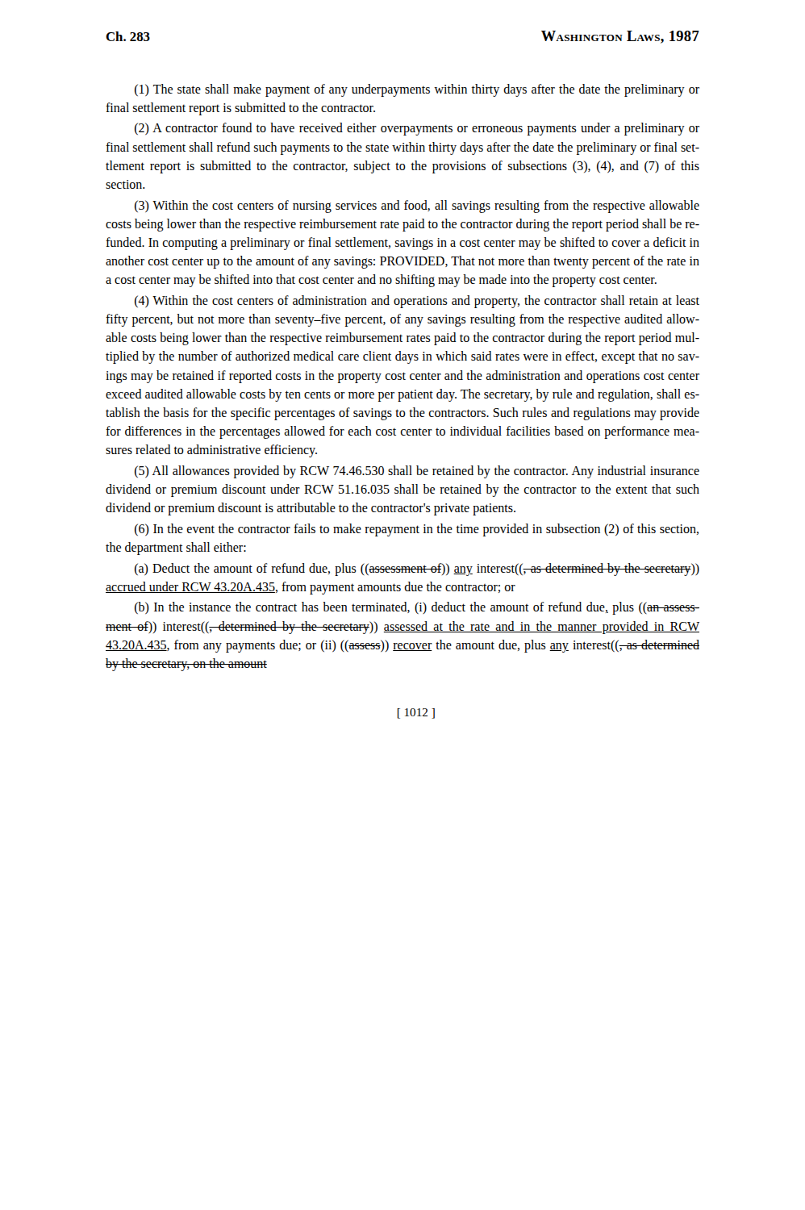Ch. 283 Washington Laws, 1987
(1) The state shall make payment of any underpayments within thirty days after the date the preliminary or final settlement report is submitted to the contractor.
(2) A contractor found to have received either overpayments or erroneous payments under a preliminary or final settlement shall refund such payments to the state within thirty days after the date the preliminary or final settlement report is submitted to the contractor, subject to the provisions of subsections (3), (4), and (7) of this section.
(3) Within the cost centers of nursing services and food, all savings resulting from the respective allowable costs being lower than the respective reimbursement rate paid to the contractor during the report period shall be refunded. In computing a preliminary or final settlement, savings in a cost center may be shifted to cover a deficit in another cost center up to the amount of any savings: PROVIDED, That not more than twenty percent of the rate in a cost center may be shifted into that cost center and no shifting may be made into the property cost center.
(4) Within the cost centers of administration and operations and property, the contractor shall retain at least fifty percent, but not more than seventy–five percent, of any savings resulting from the respective audited allowable costs being lower than the respective reimbursement rates paid to the contractor during the report period multiplied by the number of authorized medical care client days in which said rates were in effect, except that no savings may be retained if reported costs in the property cost center and the administration and operations cost center exceed audited allowable costs by ten cents or more per patient day. The secretary, by rule and regulation, shall establish the basis for the specific percentages of savings to the contractors. Such rules and regulations may provide for differences in the percentages allowed for each cost center to individual facilities based on performance measures related to administrative efficiency.
(5) All allowances provided by RCW 74.46.530 shall be retained by the contractor. Any industrial insurance dividend or premium discount under RCW 51.16.035 shall be retained by the contractor to the extent that such dividend or premium discount is attributable to the contractor's private patients.
(6) In the event the contractor fails to make repayment in the time provided in subsection (2) of this section, the department shall either:
(a) Deduct the amount of refund due, plus ((assessment of)) any interest((, as determined by the secretary)) accrued under RCW 43.20A.435, from payment amounts due the contractor; or
(b) In the instance the contract has been terminated, (i) deduct the amount of refund due, plus ((an assessment of)) interest((, determined by the secretary)) assessed at the rate and in the manner provided in RCW 43.20A.435, from any payments due; or (ii) ((assess)) recover the amount due, plus any interest((, as determined by the secretary, on the amount
[ 1012 ]